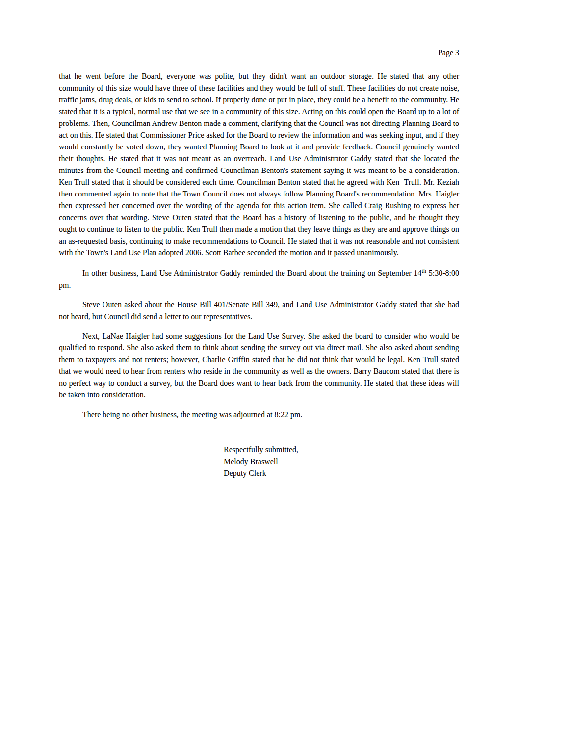Page 3
that he went before the Board, everyone was polite, but they didn't want an outdoor storage. He stated that any other community of this size would have three of these facilities and they would be full of stuff. These facilities do not create noise, traffic jams, drug deals, or kids to send to school. If properly done or put in place, they could be a benefit to the community. He stated that it is a typical, normal use that we see in a community of this size. Acting on this could open the Board up to a lot of problems. Then, Councilman Andrew Benton made a comment, clarifying that the Council was not directing Planning Board to act on this. He stated that Commissioner Price asked for the Board to review the information and was seeking input, and if they would constantly be voted down, they wanted Planning Board to look at it and provide feedback. Council genuinely wanted their thoughts. He stated that it was not meant as an overreach. Land Use Administrator Gaddy stated that she located the minutes from the Council meeting and confirmed Councilman Benton's statement saying it was meant to be a consideration. Ken Trull stated that it should be considered each time. Councilman Benton stated that he agreed with Ken Trull. Mr. Keziah then commented again to note that the Town Council does not always follow Planning Board's recommendation. Mrs. Haigler then expressed her concerned over the wording of the agenda for this action item. She called Craig Rushing to express her concerns over that wording. Steve Outen stated that the Board has a history of listening to the public, and he thought they ought to continue to listen to the public. Ken Trull then made a motion that they leave things as they are and approve things on an as-requested basis, continuing to make recommendations to Council. He stated that it was not reasonable and not consistent with the Town's Land Use Plan adopted 2006. Scott Barbee seconded the motion and it passed unanimously.
In other business, Land Use Administrator Gaddy reminded the Board about the training on September 14th 5:30-8:00 pm.
Steve Outen asked about the House Bill 401/Senate Bill 349, and Land Use Administrator Gaddy stated that she had not heard, but Council did send a letter to our representatives.
Next, LaNae Haigler had some suggestions for the Land Use Survey. She asked the board to consider who would be qualified to respond. She also asked them to think about sending the survey out via direct mail. She also asked about sending them to taxpayers and not renters; however, Charlie Griffin stated that he did not think that would be legal. Ken Trull stated that we would need to hear from renters who reside in the community as well as the owners. Barry Baucom stated that there is no perfect way to conduct a survey, but the Board does want to hear back from the community. He stated that these ideas will be taken into consideration.
There being no other business, the meeting was adjourned at 8:22 pm.
Respectfully submitted,
Melody Braswell
Deputy Clerk